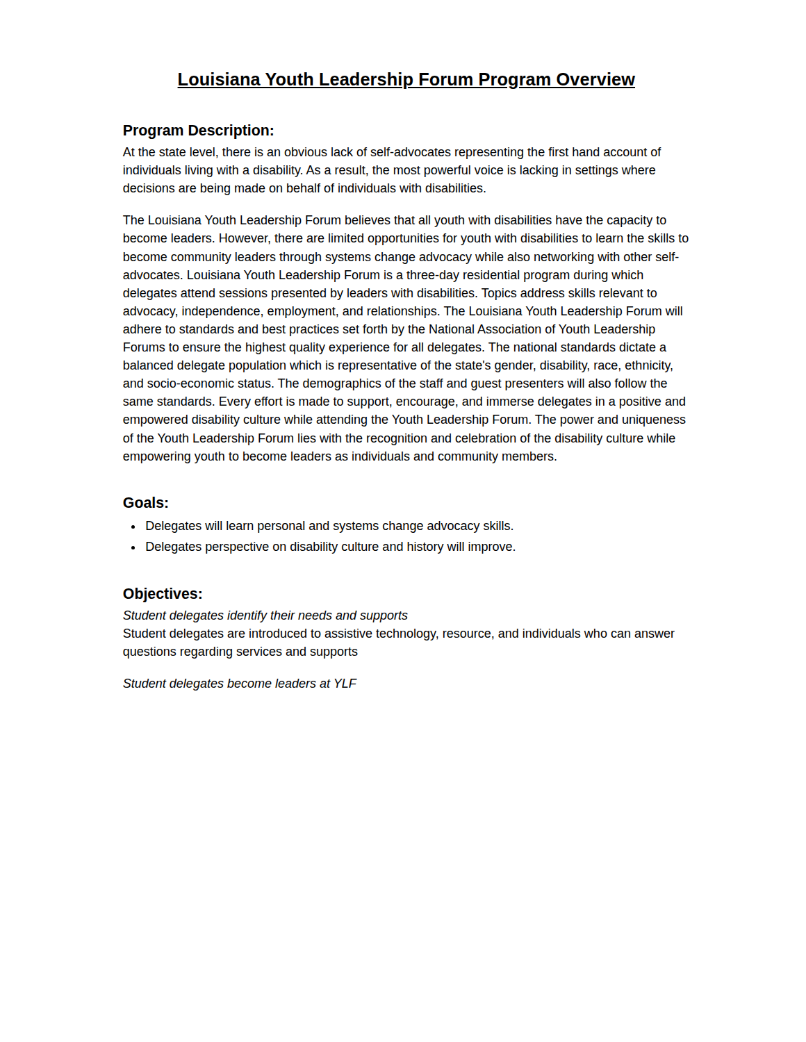Louisiana Youth Leadership Forum Program Overview
Program Description:
At the state level, there is an obvious lack of self-advocates representing the first hand account of individuals living with a disability. As a result, the most powerful voice is lacking in settings where decisions are being made on behalf of individuals with disabilities.
The Louisiana Youth Leadership Forum believes that all youth with disabilities have the capacity to become leaders. However, there are limited opportunities for youth with disabilities to learn the skills to become community leaders through systems change advocacy while also networking with other self-advocates. Louisiana Youth Leadership Forum is a three-day residential program during which delegates attend sessions presented by leaders with disabilities. Topics address skills relevant to advocacy, independence, employment, and relationships. The Louisiana Youth Leadership Forum will adhere to standards and best practices set forth by the National Association of Youth Leadership Forums to ensure the highest quality experience for all delegates. The national standards dictate a balanced delegate population which is representative of the state's gender, disability, race, ethnicity, and socio-economic status. The demographics of the staff and guest presenters will also follow the same standards. Every effort is made to support, encourage, and immerse delegates in a positive and empowered disability culture while attending the Youth Leadership Forum. The power and uniqueness of the Youth Leadership Forum lies with the recognition and celebration of the disability culture while empowering youth to become leaders as individuals and community members.
Goals:
Delegates will learn personal and systems change advocacy skills.
Delegates perspective on disability culture and history will improve.
Objectives:
Student delegates identify their needs and supports
Student delegates are introduced to assistive technology, resource, and individuals who can answer questions regarding services and supports
Student delegates become leaders at YLF